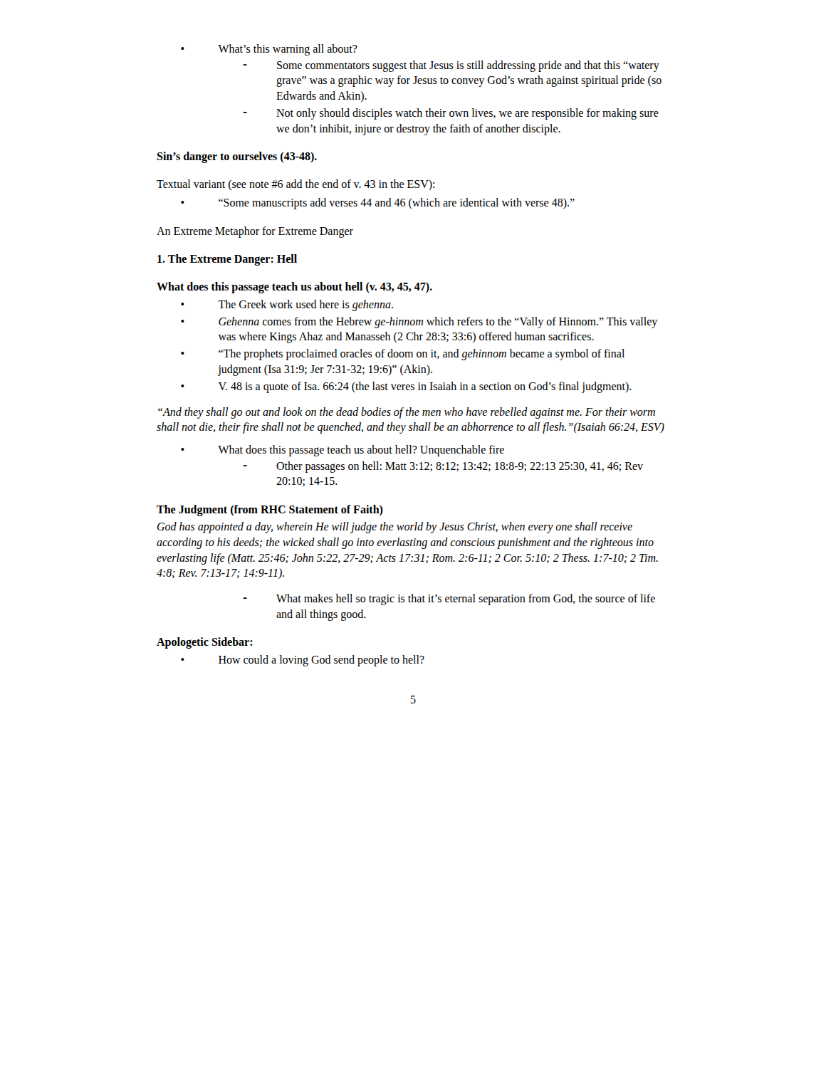What’s this warning all about?
Some commentators suggest that Jesus is still addressing pride and that this “watery grave” was a graphic way for Jesus to convey God’s wrath against spiritual pride (so Edwards and Akin).
Not only should disciples watch their own lives, we are responsible for making sure we don’t inhibit, injure or destroy the faith of another disciple.
Sin’s danger to ourselves (43-48).
Textual variant (see note #6 add the end of v. 43 in the ESV):
“Some manuscripts add verses 44 and 46 (which are identical with verse 48).”
An Extreme Metaphor for Extreme Danger
1. The Extreme Danger: Hell
What does this passage teach us about hell (v. 43, 45, 47).
The Greek work used here is gehenna.
Gehenna comes from the Hebrew ge-hinnom which refers to the “Vally of Hinnom.” This valley was where Kings Ahaz and Manasseh (2 Chr 28:3; 33:6) offered human sacrifices.
“The prophets proclaimed oracles of doom on it, and gehinnom became a symbol of final judgment (Isa 31:9; Jer 7:31-32; 19:6)” (Akin).
V. 48 is a quote of Isa. 66:24 (the last veres in Isaiah in a section on God’s final judgment).
“And they shall go out and look on the dead bodies of the men who have rebelled against me. For their worm shall not die, their fire shall not be quenched, and they shall be an abhorrence to all flesh.”(Isaiah 66:24, ESV)
What does this passage teach us about hell? Unquenchable fire
Other passages on hell: Matt 3:12; 8:12; 13:42; 18:8-9; 22:13 25:30, 41, 46; Rev 20:10; 14-15.
The Judgment (from RHC Statement of Faith)
God has appointed a day, wherein He will judge the world by Jesus Christ, when every one shall receive according to his deeds; the wicked shall go into everlasting and conscious punishment and the righteous into everlasting life (Matt. 25:46; John 5:22, 27-29; Acts 17:31; Rom. 2:6-11; 2 Cor. 5:10; 2 Thess. 1:7-10; 2 Tim. 4:8; Rev. 7:13-17; 14:9-11).
What makes hell so tragic is that it’s eternal separation from God, the source of life and all things good.
Apologetic Sidebar:
How could a loving God send people to hell?
5